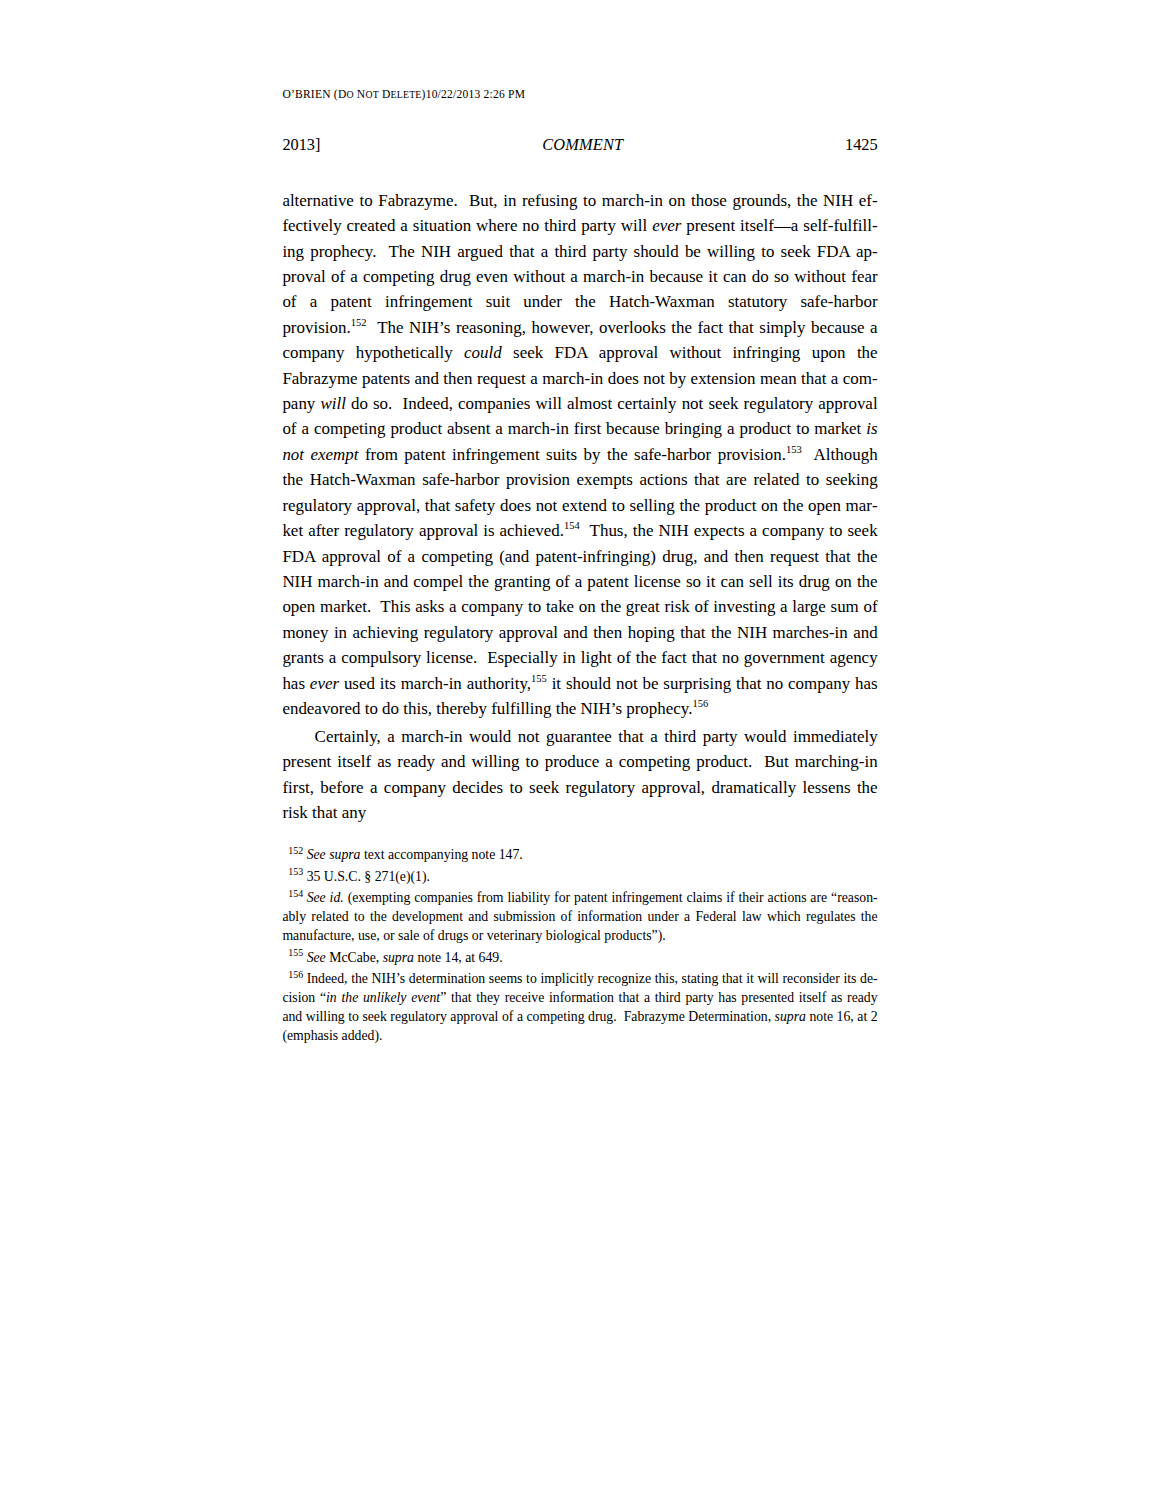O’BRIEN (DO NOT DELETE)10/22/2013 2:26 PM
2013] COMMENT 1425
alternative to Fabrazyme. But, in refusing to march-in on those grounds, the NIH effectively created a situation where no third party will ever present itself—a self-fulfilling prophecy. The NIH argued that a third party should be willing to seek FDA approval of a competing drug even without a march-in because it can do so without fear of a patent infringement suit under the Hatch-Waxman statutory safe-harbor provision.152 The NIH’s reasoning, however, overlooks the fact that simply because a company hypothetically could seek FDA approval without infringing upon the Fabrazyme patents and then request a march-in does not by extension mean that a company will do so. Indeed, companies will almost certainly not seek regulatory approval of a competing product absent a march-in first because bringing a product to market is not exempt from patent infringement suits by the safe-harbor provision.153 Although the Hatch-Waxman safe-harbor provision exempts actions that are related to seeking regulatory approval, that safety does not extend to selling the product on the open market after regulatory approval is achieved.154 Thus, the NIH expects a company to seek FDA approval of a competing (and patent-infringing) drug, and then request that the NIH march-in and compel the granting of a patent license so it can sell its drug on the open market. This asks a company to take on the great risk of investing a large sum of money in achieving regulatory approval and then hoping that the NIH marches-in and grants a compulsory license. Especially in light of the fact that no government agency has ever used its march-in authority,155 it should not be surprising that no company has endeavored to do this, thereby fulfilling the NIH’s prophecy.156
Certainly, a march-in would not guarantee that a third party would immediately present itself as ready and willing to produce a competing product. But marching-in first, before a company decides to seek regulatory approval, dramatically lessens the risk that any
152 See supra text accompanying note 147.
15335 U.S.C. § 271(e)(1).
154 See id. (exempting companies from liability for patent infringement claims if their actions are “reasonably related to the development and submission of information under a Federal law which regulates the manufacture, use, or sale of drugs or veterinary biological products”).
155 See McCabe, supra note 14, at 649.
156 Indeed, the NIH’s determination seems to implicitly recognize this, stating that it will reconsider its decision “in the unlikely event” that they receive information that a third party has presented itself as ready and willing to seek regulatory approval of a competing drug. Fabrazyme Determination, supra note 16, at 2 (emphasis added).